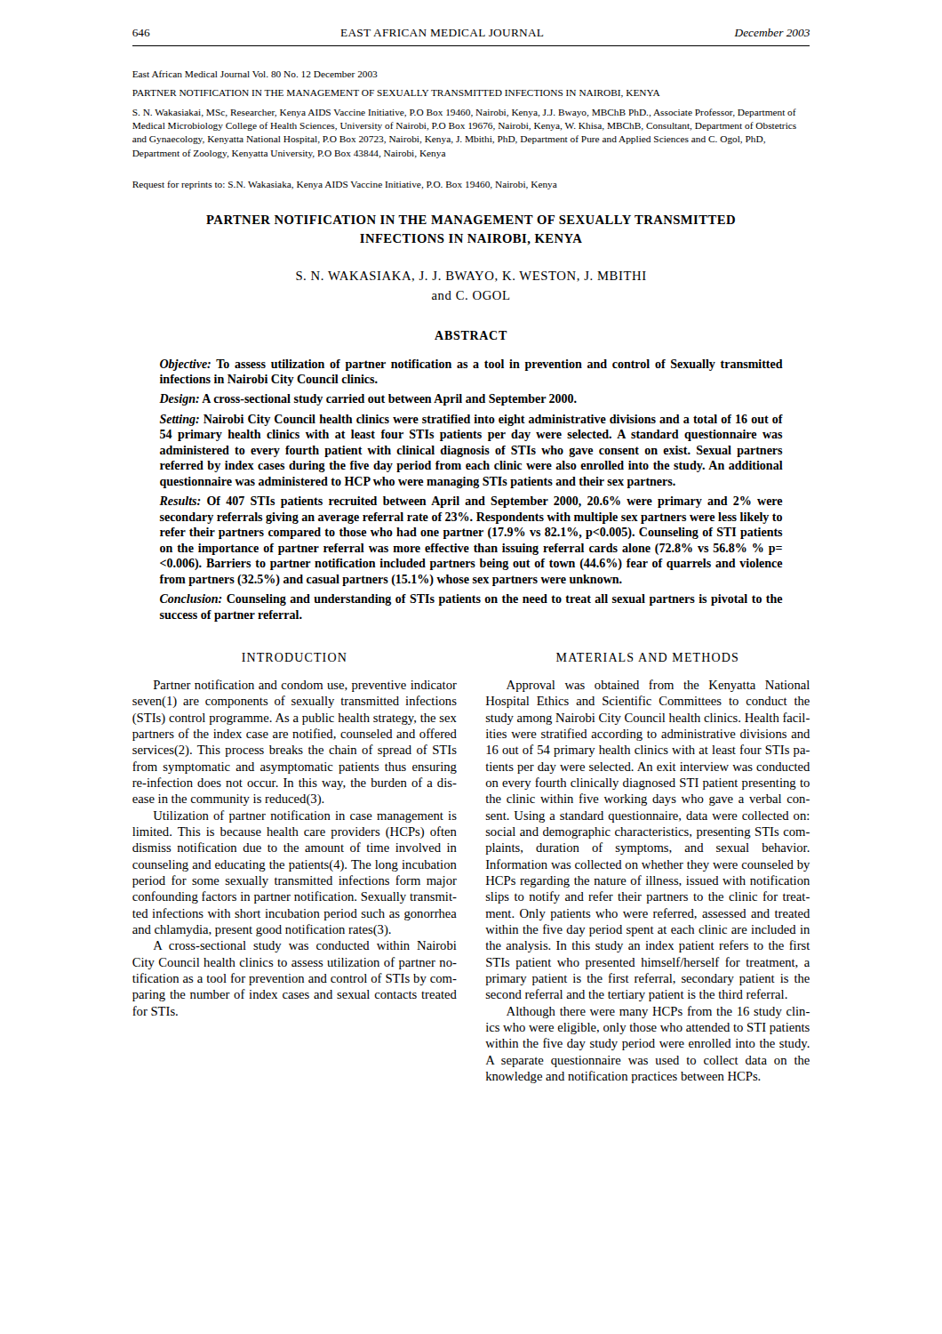646 EAST AFRICAN MEDICAL JOURNAL December 2003
East African Medical Journal Vol. 80 No. 12 December 2003
PARTNER NOTIFICATION IN THE MANAGEMENT OF SEXUALLY TRANSMITTED INFECTIONS IN NAIROBI, KENYA
S. N. Wakasiakai, MSc, Researcher, Kenya AIDS Vaccine Initiative, P.O Box 19460, Nairobi, Kenya, J.J. Bwayo, MBChB PhD., Associate Professor, Department of Medical Microbiology College of Health Sciences, University of Nairobi, P.O Box 19676, Nairobi, Kenya, W. Khisa, MBChB, Consultant, Department of Obstetrics and Gynaecology, Kenyatta National Hospital, P.O Box 20723, Nairobi, Kenya, J. Mbithi, PhD, Department of Pure and Applied Sciences and C. Ogol, PhD, Department of Zoology, Kenyatta University, P.O Box 43844, Nairobi, Kenya
Request for reprints to: S.N. Wakasiaka, Kenya AIDS Vaccine Initiative, P.O. Box 19460, Nairobi, Kenya
Partner Notification in the Management of Sexually Transmitted
Infections in Nairobi, Kenya
S. N. WAKASIAKA, J. J. BWAYO, K. WESTON, J. MBITHI
and C. OGOL
ABSTRACT
Objective: To assess utilization of partner notification as a tool in prevention and control of Sexually transmitted infections in Nairobi City Council clinics.
Design: A cross-sectional study carried out between April and September 2000.
Setting: Nairobi City Council health clinics were stratified into eight administrative divisions and a total of 16 out of 54 primary health clinics with at least four STIs patients per day were selected. A standard questionnaire was administered to every fourth patient with clinical diagnosis of STIs who gave consent on exist. Sexual partners referred by index cases during the five day period from each clinic were also enrolled into the study. An additional questionnaire was administered to HCP who were managing STIs patients and their sex partners.
Results: Of 407 STIs patients recruited between April and September 2000, 20.6% were primary and 2% were secondary referrals giving an average referral rate of 23%. Respondents with multiple sex partners were less likely to refer their partners compared to those who had one partner (17.9% vs 82.1%, p<0.005). Counseling of STI patients on the importance of partner referral was more effective than issuing referral cards alone (72.8% vs 56.8% % p= <0.006). Barriers to partner notification included partners being out of town (44.6%) fear of quarrels and violence from partners (32.5%) and casual partners (15.1%) whose sex partners were unknown.
Conclusion: Counseling and understanding of STIs patients on the need to treat all sexual partners is pivotal to the success of partner referral.
Introduction
Partner notification and condom use, preventive indicator seven(1) are components of sexually transmitted infections (STIs) control programme. As a public health strategy, the sex partners of the index case are notified, counseled and offered services(2). This process breaks the chain of spread of STIs from symptomatic and asymptomatic patients thus ensuring re-infection does not occur. In this way, the burden of a disease in the community is reduced(3).
Utilization of partner notification in case management is limited. This is because health care providers (HCPs) often dismiss notification due to the amount of time involved in counseling and educating the patients(4). The long incubation period for some sexually transmitted infections form major confounding factors in partner notification. Sexually transmitted infections with short incubation period such as gonorrhea and chlamydia, present good notification rates(3).
A cross-sectional study was conducted within Nairobi City Council health clinics to assess utilization of partner notification as a tool for prevention and control of STIs by comparing the number of index cases and sexual contacts treated for STIs.
Materials and Methods
Approval was obtained from the Kenyatta National Hospital Ethics and Scientific Committees to conduct the study among Nairobi City Council health clinics. Health facilities were stratified according to administrative divisions and 16 out of 54 primary health clinics with at least four STIs patients per day were selected. An exit interview was conducted on every fourth clinically diagnosed STI patient presenting to the clinic within five working days who gave a verbal consent. Using a standard questionnaire, data were collected on: social and demographic characteristics, presenting STIs complaints, duration of symptoms, and sexual behavior. Information was collected on whether they were counseled by HCPs regarding the nature of illness, issued with notification slips to notify and refer their partners to the clinic for treatment. Only patients who were referred, assessed and treated within the five day period spent at each clinic are included in the analysis. In this study an index patient refers to the first STIs patient who presented himself/herself for treatment, a primary patient is the first referral, secondary patient is the second referral and the tertiary patient is the third referral.
Although there were many HCPs from the 16 study clinics who were eligible, only those who attended to STI patients within the five day study period were enrolled into the study. A separate questionnaire was used to collect data on the knowledge and notification practices between HCPs.